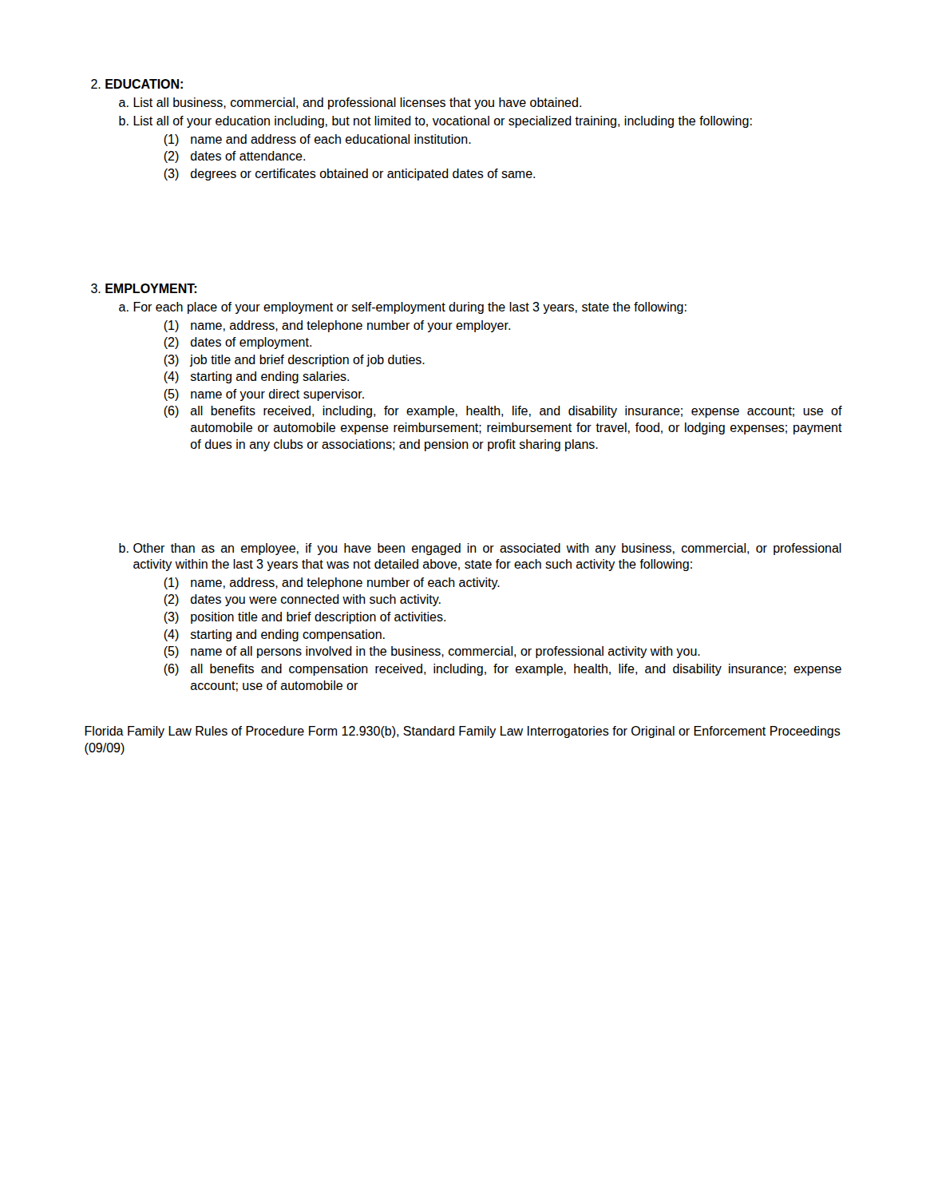EDUCATION:
List all business, commercial, and professional licenses that you have obtained.
List all of your education including, but not limited to, vocational or specialized training, including the following:
name and address of each educational institution.
dates of attendance.
degrees or certificates obtained or anticipated dates of same.
EMPLOYMENT:
For each place of your employment or self-employment during the last 3 years, state the following:
name, address, and telephone number of your employer.
dates of employment.
job title and brief description of job duties.
starting and ending salaries.
name of your direct supervisor.
all benefits received, including, for example, health, life, and disability insurance; expense account; use of automobile or automobile expense reimbursement; reimbursement for travel, food, or lodging expenses; payment of dues in any clubs or associations; and pension or profit sharing plans.
Other than as an employee, if you have been engaged in or associated with any business, commercial, or professional activity within the last 3 years that was not detailed above, state for each such activity the following:
name, address, and telephone number of each activity.
dates you were connected with such activity.
position title and brief description of activities.
starting and ending compensation.
name of all persons involved in the business, commercial, or professional activity with you.
all benefits and compensation received, including, for example, health, life, and disability insurance; expense account; use of automobile or
Florida Family Law Rules of Procedure Form 12.930(b), Standard Family Law Interrogatories for Original or Enforcement Proceedings (09/09)